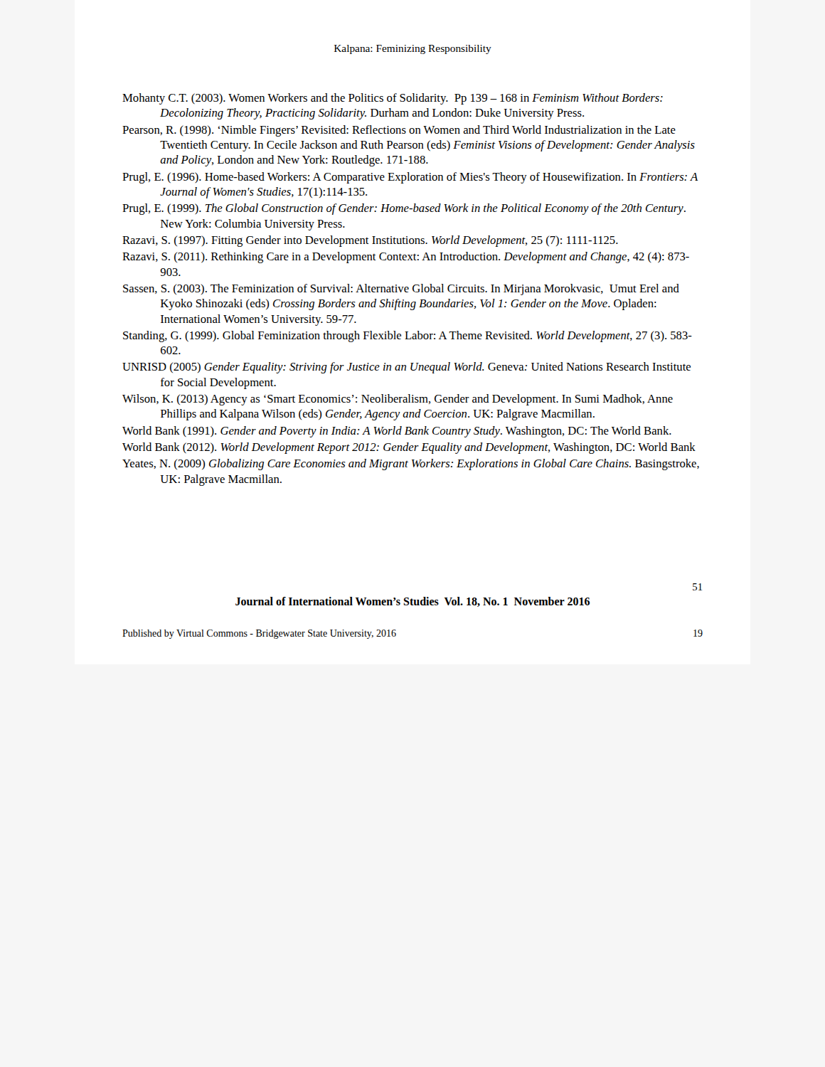Kalpana: Feminizing Responsibility
Mohanty C.T. (2003). Women Workers and the Politics of Solidarity. Pp 139 – 168 in Feminism Without Borders: Decolonizing Theory, Practicing Solidarity. Durham and London: Duke University Press.
Pearson, R. (1998). ‘Nimble Fingers’ Revisited: Reflections on Women and Third World Industrialization in the Late Twentieth Century. In Cecile Jackson and Ruth Pearson (eds) Feminist Visions of Development: Gender Analysis and Policy, London and New York: Routledge. 171-188.
Prugl, E. (1996). Home-based Workers: A Comparative Exploration of Mies's Theory of Housewifization. In Frontiers: A Journal of Women's Studies, 17(1):114-135.
Prugl, E. (1999). The Global Construction of Gender: Home-based Work in the Political Economy of the 20th Century. New York: Columbia University Press.
Razavi, S. (1997). Fitting Gender into Development Institutions. World Development, 25 (7): 1111-1125.
Razavi, S. (2011). Rethinking Care in a Development Context: An Introduction. Development and Change, 42 (4): 873-903.
Sassen, S. (2003). The Feminization of Survival: Alternative Global Circuits. In Mirjana Morokvasic, Umut Erel and Kyoko Shinozaki (eds) Crossing Borders and Shifting Boundaries, Vol 1: Gender on the Move. Opladen: International Women’s University. 59-77.
Standing, G. (1999). Global Feminization through Flexible Labor: A Theme Revisited. World Development, 27 (3). 583-602.
UNRISD (2005) Gender Equality: Striving for Justice in an Unequal World. Geneva: United Nations Research Institute for Social Development.
Wilson, K. (2013) Agency as ‘Smart Economics’: Neoliberalism, Gender and Development. In Sumi Madhok, Anne Phillips and Kalpana Wilson (eds) Gender, Agency and Coercion. UK: Palgrave Macmillan.
World Bank (1991). Gender and Poverty in India: A World Bank Country Study. Washington, DC: The World Bank.
World Bank (2012). World Development Report 2012: Gender Equality and Development, Washington, DC: World Bank
Yeates, N. (2009) Globalizing Care Economies and Migrant Workers: Explorations in Global Care Chains. Basingstroke, UK: Palgrave Macmillan.
51
Journal of International Women’s Studies Vol. 18, No. 1 November 2016
Published by Virtual Commons - Bridgewater State University, 2016 19